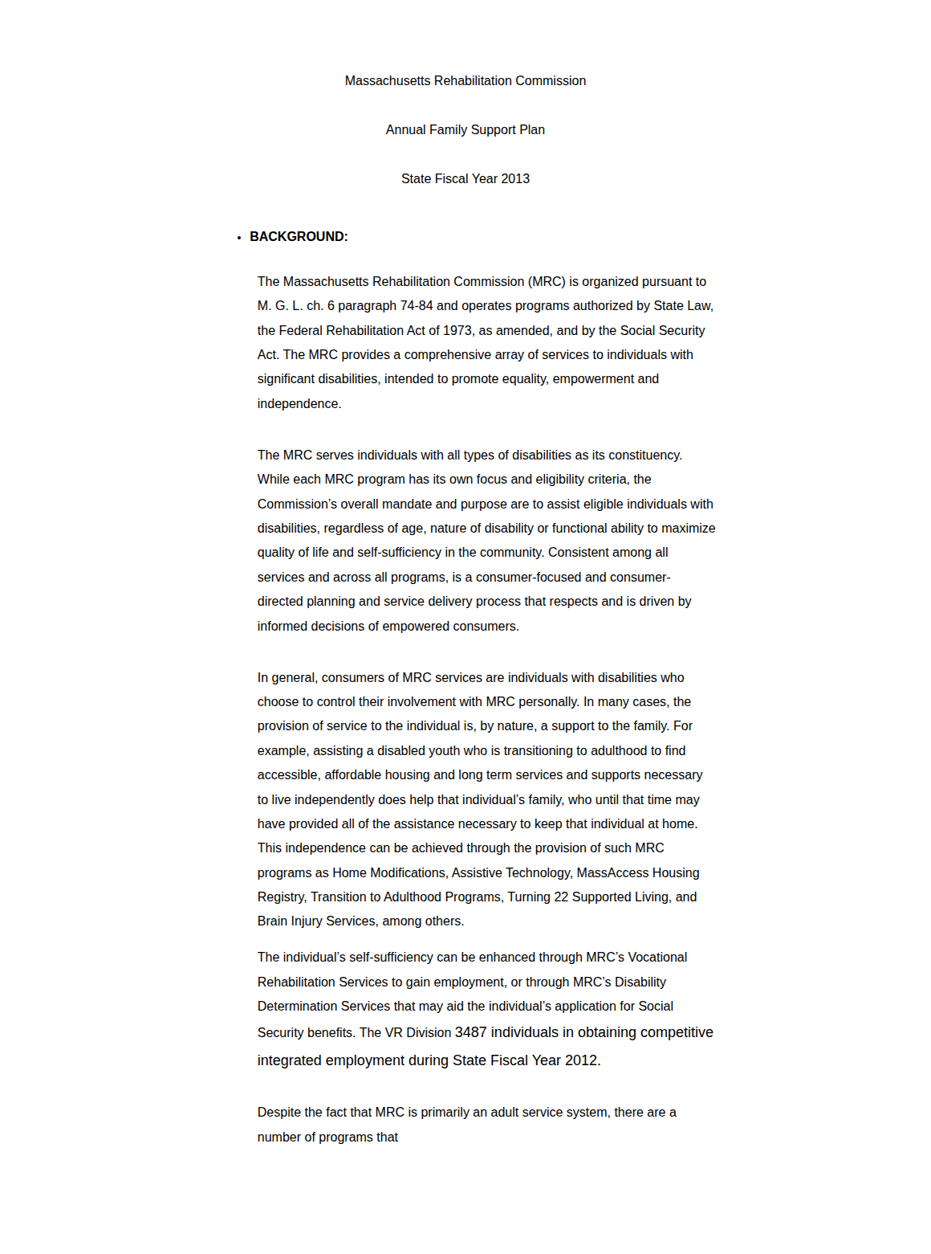Massachusetts Rehabilitation Commission
Annual Family Support Plan
State Fiscal Year 2013
BACKGROUND:
The Massachusetts Rehabilitation Commission (MRC) is organized pursuant to M. G. L. ch. 6 paragraph 74-84 and operates programs authorized by State Law, the Federal Rehabilitation Act of 1973, as amended, and by the Social Security Act. The MRC provides a comprehensive array of services to individuals with significant disabilities, intended to promote equality, empowerment and independence.
The MRC serves individuals with all types of disabilities as its constituency. While each MRC program has its own focus and eligibility criteria, the Commission’s overall mandate and purpose are to assist eligible individuals with disabilities, regardless of age, nature of disability or functional ability to maximize quality of life and self-sufficiency in the community. Consistent among all services and across all programs, is a consumer-focused and consumer-directed planning and service delivery process that respects and is driven by informed decisions of empowered consumers.
In general, consumers of MRC services are individuals with disabilities who choose to control their involvement with MRC personally. In many cases, the provision of service to the individual is, by nature, a support to the family. For example, assisting a disabled youth who is transitioning to adulthood to find accessible, affordable housing and long term services and supports necessary to live independently does help that individual’s family, who until that time may have provided all of the assistance necessary to keep that individual at home. This independence can be achieved through the provision of such MRC programs as Home Modifications, Assistive Technology, MassAccess Housing Registry, Transition to Adulthood Programs, Turning 22 Supported Living, and Brain Injury Services, among others.
The individual’s self-sufficiency can be enhanced through MRC’s Vocational Rehabilitation Services to gain employment, or through MRC’s Disability Determination Services that may aid the individual’s application for Social Security benefits. The VR Division 3487 individuals in obtaining competitive integrated employment during State Fiscal Year 2012.
Despite the fact that MRC is primarily an adult service system, there are a number of programs that